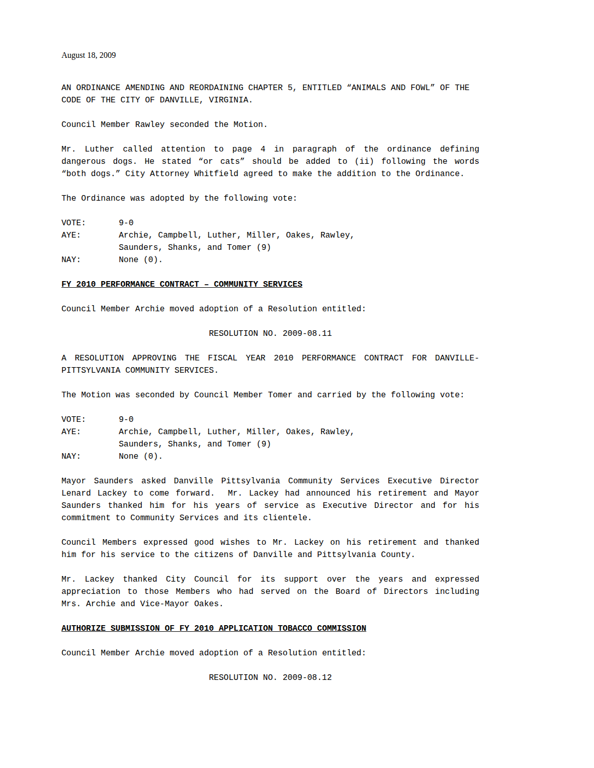August 18, 2009
AN ORDINANCE AMENDING AND REORDAINING CHAPTER 5, ENTITLED “ANIMALS AND FOWL” OF THE CODE OF THE CITY OF DANVILLE, VIRGINIA.
Council Member Rawley seconded the Motion.
Mr. Luther called attention to page 4 in paragraph of the ordinance defining dangerous dogs. He stated “or cats” should be added to (ii) following the words “both dogs.” City Attorney Whitfield agreed to make the addition to the Ordinance.
The Ordinance was adopted by the following vote:
| VOTE: | 9-0 |
| AYE: | Archie, Campbell, Luther, Miller, Oakes, Rawley, Saunders, Shanks, and Tomer (9) |
| NAY: | None (0). |
FY 2010 PERFORMANCE CONTRACT – COMMUNITY SERVICES
Council Member Archie moved adoption of a Resolution entitled:
RESOLUTION NO. 2009-08.11
A RESOLUTION APPROVING THE FISCAL YEAR 2010 PERFORMANCE CONTRACT FOR DANVILLE-PITTSYLVANIA COMMUNITY SERVICES.
The Motion was seconded by Council Member Tomer and carried by the following vote:
| VOTE: | 9-0 |
| AYE: | Archie, Campbell, Luther, Miller, Oakes, Rawley, Saunders, Shanks, and Tomer (9) |
| NAY: | None (0). |
Mayor Saunders asked Danville Pittsylvania Community Services Executive Director Lenard Lackey to come forward. Mr. Lackey had announced his retirement and Mayor Saunders thanked him for his years of service as Executive Director and for his commitment to Community Services and its clientele.
Council Members expressed good wishes to Mr. Lackey on his retirement and thanked him for his service to the citizens of Danville and Pittsylvania County.
Mr. Lackey thanked City Council for its support over the years and expressed appreciation to those Members who had served on the Board of Directors including Mrs. Archie and Vice-Mayor Oakes.
AUTHORIZE SUBMISSION OF FY 2010 APPLICATION TOBACCO COMMISSION
Council Member Archie moved adoption of a Resolution entitled:
RESOLUTION NO. 2009-08.12